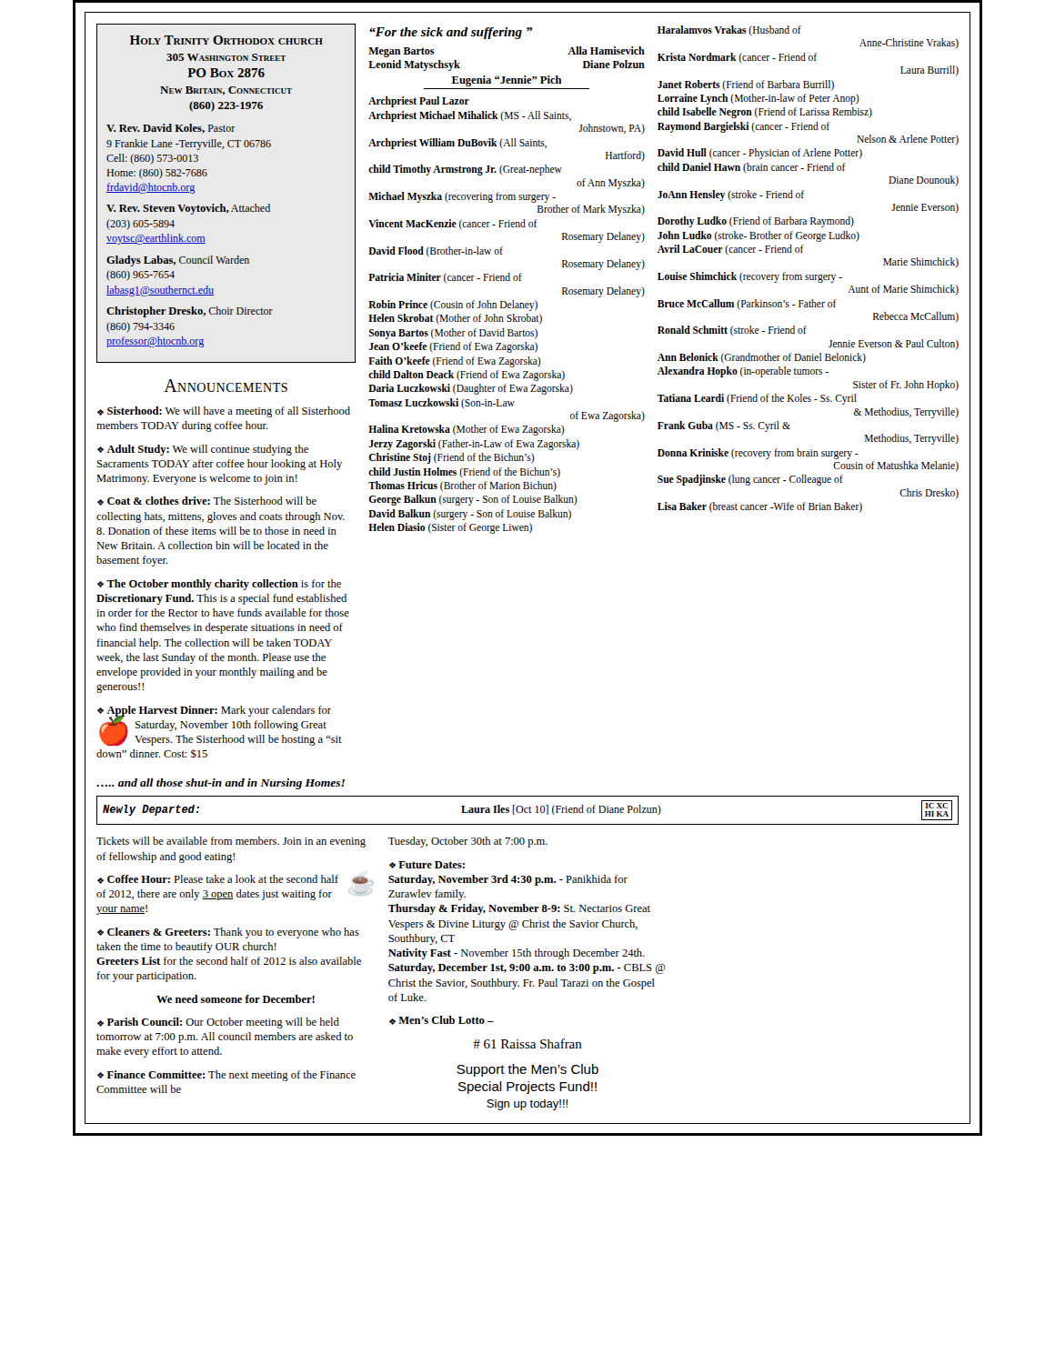Holy Trinity Orthodox church
305 Washington Street
PO Box 2876
New Britain, Connecticut
(860) 223-1976
V. Rev. David Koles, Pastor
9 Frankie Lane -Terryville, CT 06786
Cell: (860) 573-0013
Home: (860) 582-7686
frdavid@htocnb.org
V. Rev. Steven Voytovich, Attached
(203) 605-5894
voytsc@earthlink.com
Gladys Labas, Council Warden
(860) 965-7654
labasg1@southernct.edu
Christopher Dresko, Choir Director
(860) 794-3346
professor@htocnb.org
Announcements
Sisterhood: We will have a meeting of all Sisterhood members TODAY during coffee hour.
Adult Study: We will continue studying the Sacraments TODAY after coffee hour looking at Holy Matrimony. Everyone is welcome to join in!
Coat & clothes drive: The Sisterhood will be collecting hats, mittens, gloves and coats through Nov. 8. Donation of these items will be to those in need in New Britain. A collection bin will be located in the basement foyer.
The October monthly charity collection is for the Discretionary Fund. This is a special fund established in order for the Rector to have funds available for those who find themselves in desperate situations in need of financial help. The collection will be taken TODAY week, the last Sunday of the month. Please use the envelope provided in your monthly mailing and be generous!!
Apple Harvest Dinner: Mark your calendars for Saturday, November 🍎10th following Great Vespers. The Sisterhood will be hosting a “sit down” dinner. Cost: $15
“For the sick and suffering ”
Megan Bartos Alla Hamisevich
Leonid Matyschsyk Diane Polzun
Eugenia “Jennie” Pich
Archpriest Paul Lazor
Archpriest Michael Mihalick (MS - All Saints, Johnstown, PA)
Archpriest William DuBovik (All Saints, Hartford)
child Timothy Armstrong Jr. (Great-nephew of Ann Myszka)
Michael Myszka (recovering from surgery - Brother of Mark Myszka)
Vincent MacKenzie (cancer - Friend of Rosemary Delaney)
David Flood (Brother-in-law of Rosemary Delaney)
Patricia Miniter (cancer - Friend of Rosemary Delaney)
Robin Prince (Cousin of John Delaney)
Helen Skrobat (Mother of John Skrobat)
Sonya Bartos (Mother of David Bartos)
Jean O’keefe (Friend of Ewa Zagorska)
Faith O’keefe (Friend of Ewa Zagorska)
child Dalton Deack (Friend of Ewa Zagorska)
Daria Luczkowski (Daughter of Ewa Zagorska)
Tomasz Luczkowski (Son-in-Law of Ewa Zagorska)
Halina Kretowska (Mother of Ewa Zagorska)
Jerzy Zagorski (Father-in-Law of Ewa Zagorska)
Christine Stoj (Friend of the Bichun’s)
child Justin Holmes (Friend of the Bichun’s)
Thomas Hricus (Brother of Marion Bichun)
George Balkun (surgery - Son of Louise Balkun)
David Balkun (surgery - Son of Louise Balkun)
Helen Diasio (Sister of George Liwen)
Haralamvos Vrakas (Husband of Anne-Christine Vrakas)
Krista Nordmark (cancer - Friend of Laura Burrill)
Janet Roberts (Friend of Barbara Burrill)
Lorraine Lynch (Mother-in-law of Peter Anop)
child Isabelle Negron (Friend of Larissa Rembisz)
Raymond Bargielski (cancer - Friend of Nelson & Arlene Potter)
David Hull (cancer - Physician of Arlene Potter)
child Daniel Hawn (brain cancer - Friend of Diane Dounouk)
JoAnn Hensley (stroke - Friend of Jennie Everson)
Dorothy Ludko (Friend of Barbara Raymond)
John Ludko (stroke- Brother of George Ludko)
Avril LaCouer (cancer - Friend of Marie Shimchick)
Louise Shimchick (recovery from surgery - Aunt of Marie Shimchick)
Bruce McCallum (Parkinson’s - Father of Rebecca McCallum)
Ronald Schmitt (stroke - Friend of Jennie Everson & Paul Culton)
Ann Belonick (Grandmother of Daniel Belonick)
Alexandra Hopko (in-operable tumors - Sister of Fr. John Hopko)
Tatiana Leardi (Friend of the Koles - Ss. Cyril & Methodius, Terryville)
Frank Guba (MS - Ss. Cyril & Methodius, Terryville)
Donna Kriniske (recovery from brain surgery - Cousin of Matushka Melanie)
Sue Spadjinske (lung cancer - Colleague of Chris Dresko)
Lisa Baker (breast cancer -Wife of Brian Baker)
….. and all those shut-in and in Nursing Homes!
Newly Departed: Laura Iles [Oct 10] (Friend of Diane Polzun) IC XC
HI KA
Tickets will be available from members. Join in an evening of fellowship and good eating!
☕ Coffee Hour: Please take a look at the second half of 2012, there are only 3 open dates just waiting for your name!
Cleaners & Greeters: Thank you to everyone who has taken the time to beautify OUR church!
Greeters List for the second half of 2012 is also available for your participation.
We need someone for December!
Parish Council: Our October meeting will be held tomorrow at 7:00 p.m. All council members are asked to make every effort to attend.
Finance Committee: The next meeting of the Finance Committee will be
Tuesday, October 30th at 7:00 p.m.
Future Dates:
Saturday, November 3rd 4:30 p.m. - Panikhida for Zurawlev family.
Thursday & Friday, November 8-9: St. Nectarios Great Vespers & Divine Liturgy @ Christ the Savior Church, Southbury, CT
Nativity Fast - November 15th through December 24th.
Saturday, December 1st, 9:00 a.m. to 3:00 p.m. - CBLS @ Christ the Savior, Southbury. Fr. Paul Tarazi on the Gospel of Luke.
Men’s Club Lotto –
# 61 Raissa Shafran
Support the Men’s Club
Special Projects Fund!!
Sign up today!!!